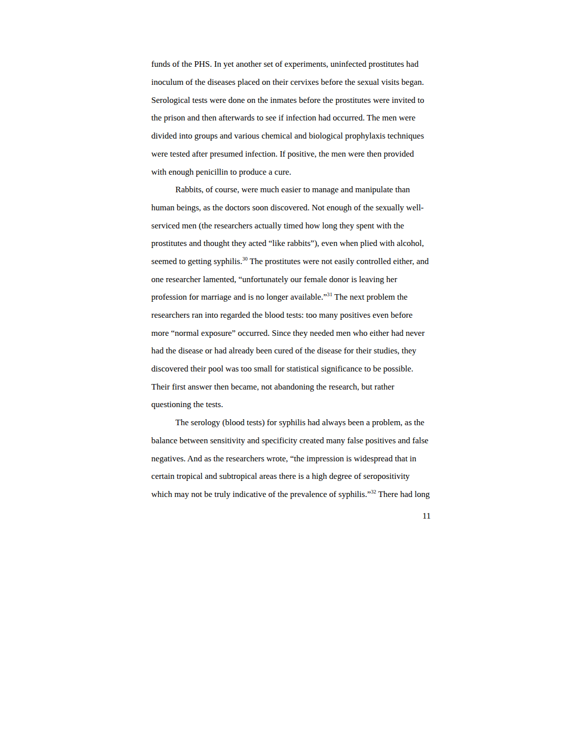funds of the PHS. In yet another set of experiments, uninfected prostitutes had inoculum of the diseases placed on their cervixes before the sexual visits began. Serological tests were done on the inmates before the prostitutes were invited to the prison and then afterwards to see if infection had occurred. The men were divided into groups and various chemical and biological prophylaxis techniques were tested after presumed infection. If positive, the men were then provided with enough penicillin to produce a cure.
Rabbits, of course, were much easier to manage and manipulate than human beings, as the doctors soon discovered. Not enough of the sexually well-serviced men (the researchers actually timed how long they spent with the prostitutes and thought they acted “like rabbits”), even when plied with alcohol, seemed to getting syphilis.30 The prostitutes were not easily controlled either, and one researcher lamented, “unfortunately our female donor is leaving her profession for marriage and is no longer available.”31 The next problem the researchers ran into regarded the blood tests: too many positives even before more “normal exposure” occurred. Since they needed men who either had never had the disease or had already been cured of the disease for their studies, they discovered their pool was too small for statistical significance to be possible. Their first answer then became, not abandoning the research, but rather questioning the tests.
The serology (blood tests) for syphilis had always been a problem, as the balance between sensitivity and specificity created many false positives and false negatives. And as the researchers wrote, “the impression is widespread that in certain tropical and subtropical areas there is a high degree of seropositivity which may not be truly indicative of the prevalence of syphilis.”32 There had long
11